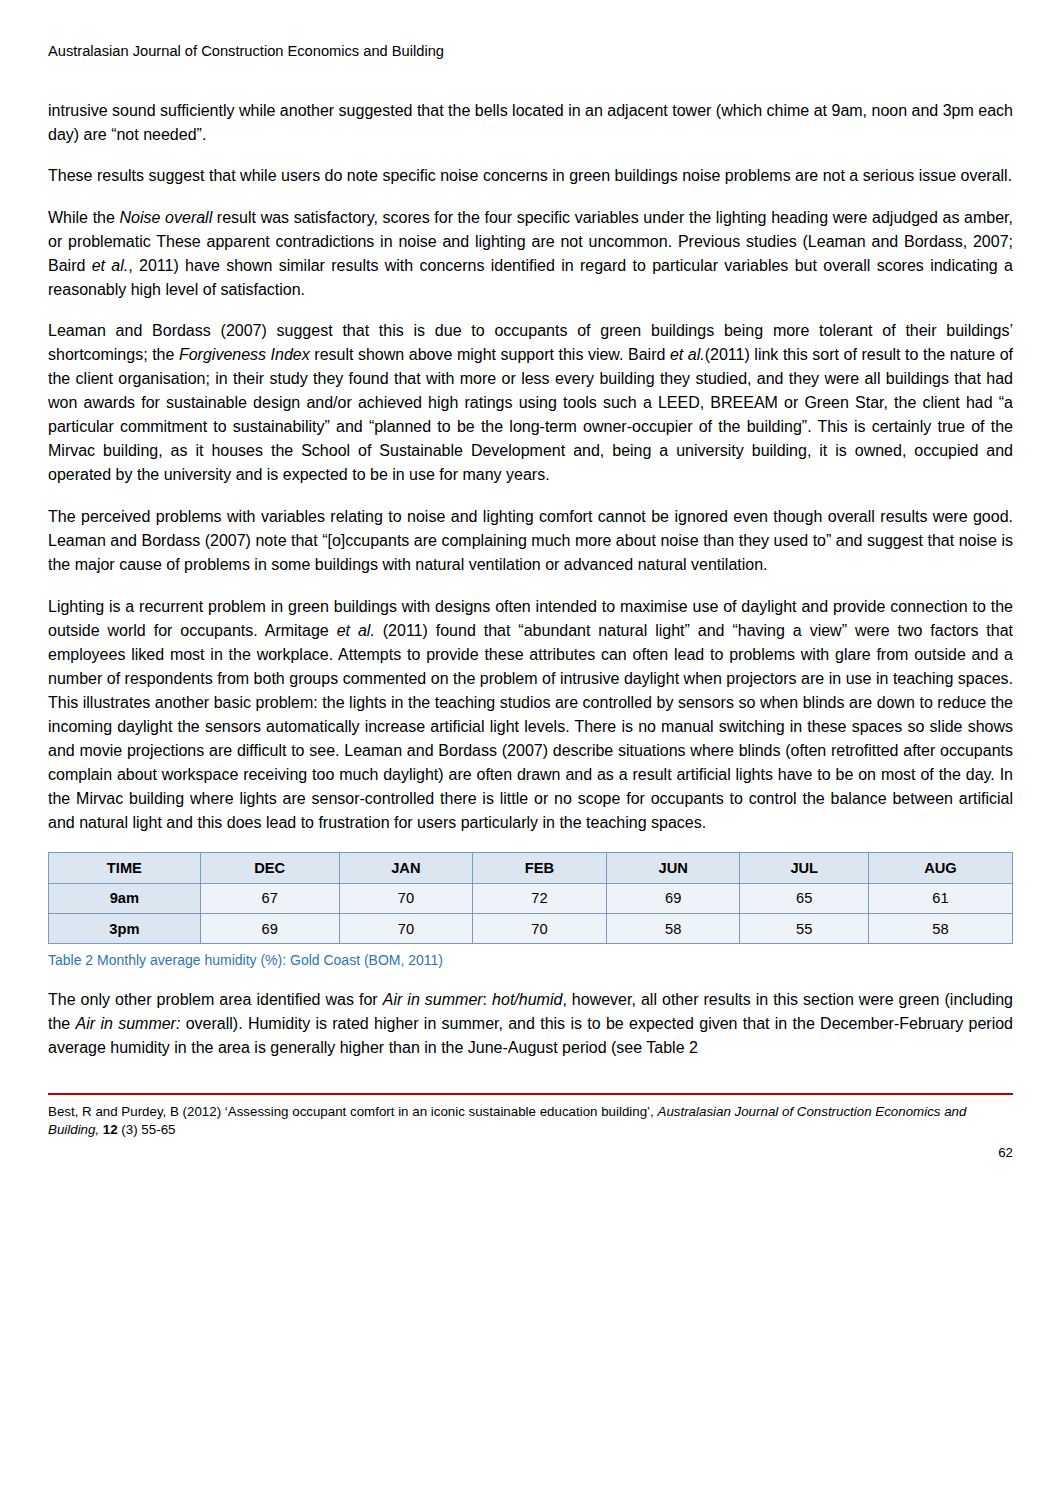Australasian Journal of Construction Economics and Building
intrusive sound sufficiently while another suggested that the bells located in an adjacent tower (which chime at 9am, noon and 3pm each day) are “not needed”.
These results suggest that while users do note specific noise concerns in green buildings noise problems are not a serious issue overall.
While the Noise overall result was satisfactory, scores for the four specific variables under the lighting heading were adjudged as amber, or problematic These apparent contradictions in noise and lighting are not uncommon. Previous studies (Leaman and Bordass, 2007; Baird et al., 2011) have shown similar results with concerns identified in regard to particular variables but overall scores indicating a reasonably high level of satisfaction.
Leaman and Bordass (2007) suggest that this is due to occupants of green buildings being more tolerant of their buildings’ shortcomings; the Forgiveness Index result shown above might support this view. Baird et al.(2011) link this sort of result to the nature of the client organisation; in their study they found that with more or less every building they studied, and they were all buildings that had won awards for sustainable design and/or achieved high ratings using tools such a LEED, BREEAM or Green Star, the client had “a particular commitment to sustainability” and “planned to be the long-term owner-occupier of the building”. This is certainly true of the Mirvac building, as it houses the School of Sustainable Development and, being a university building, it is owned, occupied and operated by the university and is expected to be in use for many years.
The perceived problems with variables relating to noise and lighting comfort cannot be ignored even though overall results were good. Leaman and Bordass (2007) note that “[o]ccupants are complaining much more about noise than they used to” and suggest that noise is the major cause of problems in some buildings with natural ventilation or advanced natural ventilation.
Lighting is a recurrent problem in green buildings with designs often intended to maximise use of daylight and provide connection to the outside world for occupants. Armitage et al. (2011) found that “abundant natural light” and “having a view” were two factors that employees liked most in the workplace. Attempts to provide these attributes can often lead to problems with glare from outside and a number of respondents from both groups commented on the problem of intrusive daylight when projectors are in use in teaching spaces. This illustrates another basic problem: the lights in the teaching studios are controlled by sensors so when blinds are down to reduce the incoming daylight the sensors automatically increase artificial light levels. There is no manual switching in these spaces so slide shows and movie projections are difficult to see. Leaman and Bordass (2007) describe situations where blinds (often retrofitted after occupants complain about workspace receiving too much daylight) are often drawn and as a result artificial lights have to be on most of the day. In the Mirvac building where lights are sensor-controlled there is little or no scope for occupants to control the balance between artificial and natural light and this does lead to frustration for users particularly in the teaching spaces.
| TIME | DEC | JAN | FEB | JUN | JUL | AUG |
| --- | --- | --- | --- | --- | --- | --- |
| 9am | 67 | 70 | 72 | 69 | 65 | 61 |
| 3pm | 69 | 70 | 70 | 58 | 55 | 58 |
Table 2 Monthly average humidity (%): Gold Coast (BOM, 2011)
The only other problem area identified was for Air in summer: hot/humid, however, all other results in this section were green (including the Air in summer: overall). Humidity is rated higher in summer, and this is to be expected given that in the December-February period average humidity in the area is generally higher than in the June-August period (see Table 2
Best, R and Purdey, B (2012) ‘Assessing occupant comfort in an iconic sustainable education building’, Australasian Journal of Construction Economics and Building, 12 (3) 55-65
62